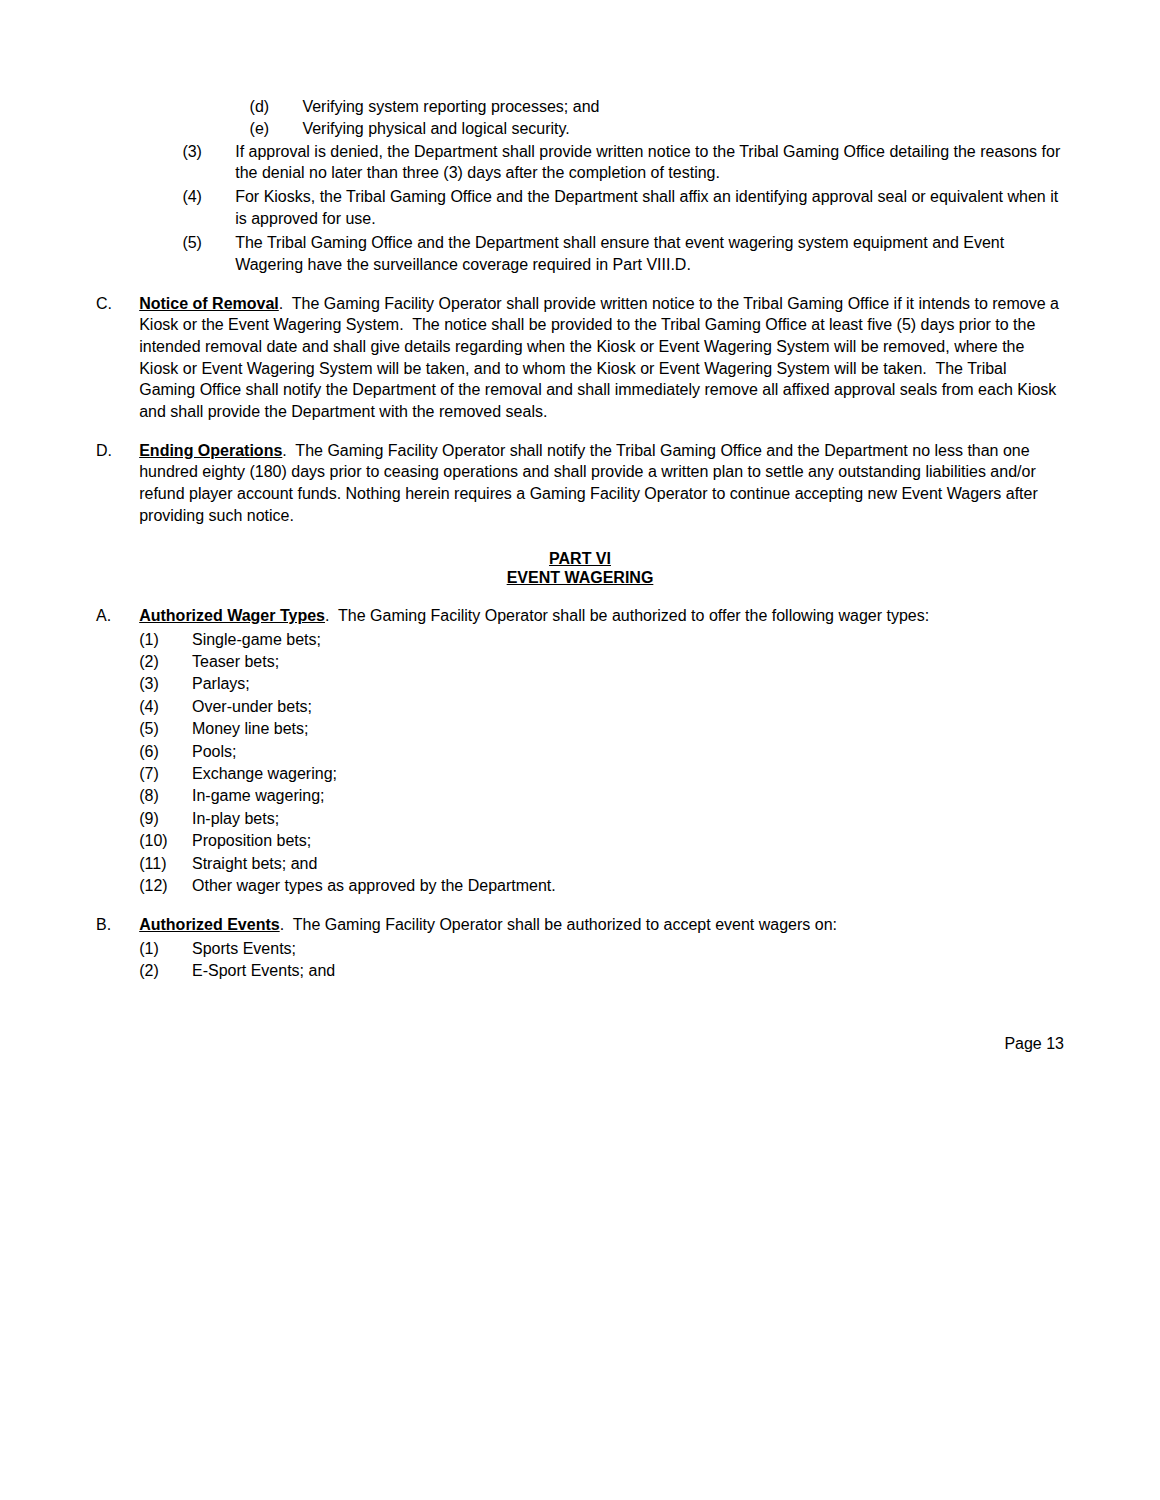(d) Verifying system reporting processes; and
(e) Verifying physical and logical security.
(3) If approval is denied, the Department shall provide written notice to the Tribal Gaming Office detailing the reasons for the denial no later than three (3) days after the completion of testing.
(4) For Kiosks, the Tribal Gaming Office and the Department shall affix an identifying approval seal or equivalent when it is approved for use.
(5) The Tribal Gaming Office and the Department shall ensure that event wagering system equipment and Event Wagering have the surveillance coverage required in Part VIII.D.
C. Notice of Removal. The Gaming Facility Operator shall provide written notice to the Tribal Gaming Office if it intends to remove a Kiosk or the Event Wagering System. The notice shall be provided to the Tribal Gaming Office at least five (5) days prior to the intended removal date and shall give details regarding when the Kiosk or Event Wagering System will be removed, where the Kiosk or Event Wagering System will be taken, and to whom the Kiosk or Event Wagering System will be taken. The Tribal Gaming Office shall notify the Department of the removal and shall immediately remove all affixed approval seals from each Kiosk and shall provide the Department with the removed seals.
D. Ending Operations. The Gaming Facility Operator shall notify the Tribal Gaming Office and the Department no less than one hundred eighty (180) days prior to ceasing operations and shall provide a written plan to settle any outstanding liabilities and/or refund player account funds. Nothing herein requires a Gaming Facility Operator to continue accepting new Event Wagers after providing such notice.
PART VI EVENT WAGERING
A. Authorized Wager Types. The Gaming Facility Operator shall be authorized to offer the following wager types:
(1) Single-game bets;
(2) Teaser bets;
(3) Parlays;
(4) Over-under bets;
(5) Money line bets;
(6) Pools;
(7) Exchange wagering;
(8) In-game wagering;
(9) In-play bets;
(10) Proposition bets;
(11) Straight bets; and
(12) Other wager types as approved by the Department.
B. Authorized Events. The Gaming Facility Operator shall be authorized to accept event wagers on:
(1) Sports Events;
(2) E-Sport Events; and
Page 13